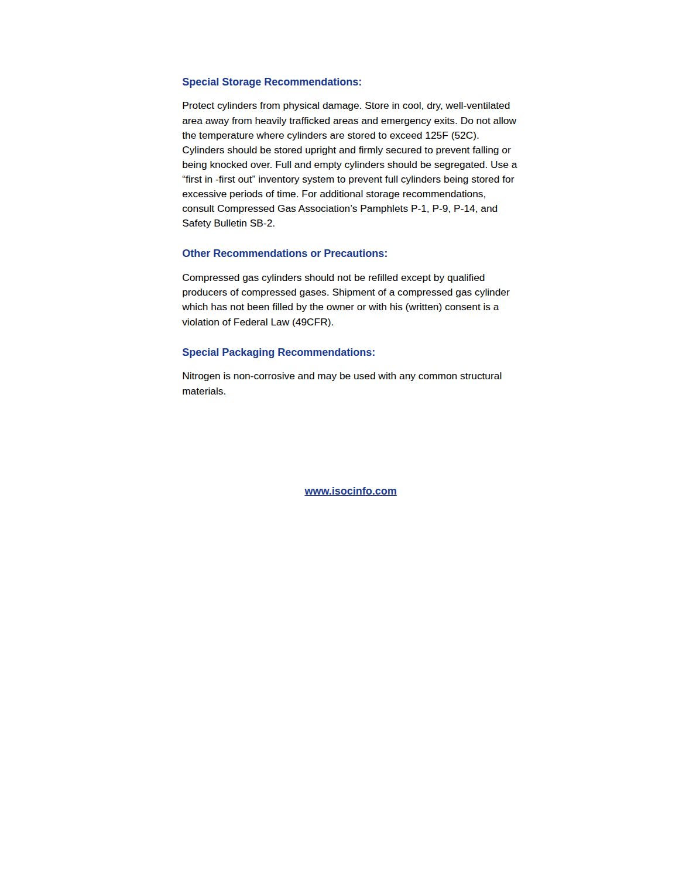Special Storage Recommendations:
Protect cylinders from physical damage. Store in cool, dry, well-ventilated area away from heavily trafficked areas and emergency exits. Do not allow the temperature where cylinders are stored to exceed 125F (52C). Cylinders should be stored upright and firmly secured to prevent falling or being knocked over. Full and empty cylinders should be segregated. Use a “first in -first out” inventory system to prevent full cylinders being stored for excessive periods of time. For additional storage recommendations, consult Compressed Gas Association’s Pamphlets P-1, P-9, P-14, and Safety Bulletin SB-2.
Other Recommendations or Precautions:
Compressed gas cylinders should not be refilled except by qualified producers of compressed gases. Shipment of a compressed gas cylinder which has not been filled by the owner or with his (written) consent is a violation of Federal Law (49CFR).
Special Packaging Recommendations:
Nitrogen is non-corrosive and may be used with any common structural materials.
www.isocinfo.com